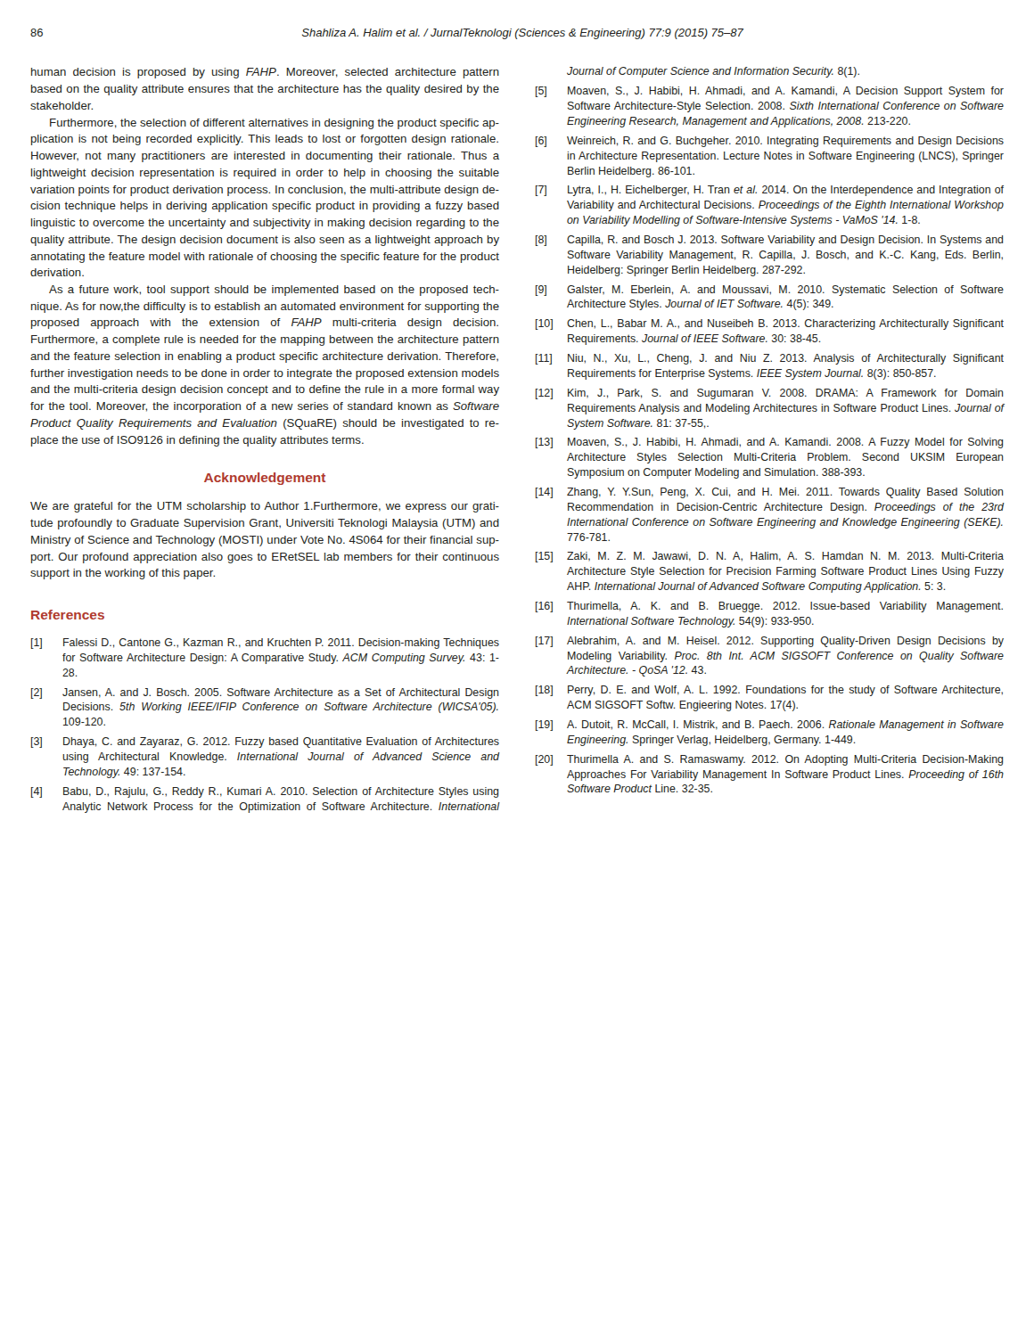86 Shahliza A. Halim et al. / JurnalTeknologi (Sciences & Engineering) 77:9 (2015) 75–87
human decision is proposed by using FAHP. Moreover, selected architecture pattern based on the quality attribute ensures that the architecture has the quality desired by the stakeholder.
Furthermore, the selection of different alternatives in designing the product specific application is not being recorded explicitly. This leads to lost or forgotten design rationale. However, not many practitioners are interested in documenting their rationale. Thus a lightweight decision representation is required in order to help in choosing the suitable variation points for product derivation process. In conclusion, the multi-attribute design decision technique helps in deriving application specific product in providing a fuzzy based linguistic to overcome the uncertainty and subjectivity in making decision regarding to the quality attribute. The design decision document is also seen as a lightweight approach by annotating the feature model with rationale of choosing the specific feature for the product derivation.
As a future work, tool support should be implemented based on the proposed technique. As for now,the difficulty is to establish an automated environment for supporting the proposed approach with the extension of FAHP multi-criteria design decision. Furthermore, a complete rule is needed for the mapping between the architecture pattern and the feature selection in enabling a product specific architecture derivation. Therefore, further investigation needs to be done in order to integrate the proposed extension models and the multi-criteria design decision concept and to define the rule in a more formal way for the tool. Moreover, the incorporation of a new series of standard known as Software Product Quality Requirements and Evaluation (SQuaRE) should be investigated to replace the use of ISO9126 in defining the quality attributes terms.
Acknowledgement
We are grateful for the UTM scholarship to Author 1.Furthermore, we express our gratitude profoundly to Graduate Supervision Grant, Universiti Teknologi Malaysia (UTM) and Ministry of Science and Technology (MOSTI) under Vote No. 4S064 for their financial support. Our profound appreciation also goes to ERetSEL lab members for their continuous support in the working of this paper.
References
[1] Falessi D., Cantone G., Kazman R., and Kruchten P. 2011. Decision-making Techniques for Software Architecture Design: A Comparative Study. ACM Computing Survey. 43: 1-28.
[2] Jansen, A. and J. Bosch. 2005. Software Architecture as a Set of Architectural Design Decisions. 5th Working IEEE/IFIP Conference on Software Architecture (WICSA'05). 109-120.
[3] Dhaya, C. and Zayaraz, G. 2012. Fuzzy based Quantitative Evaluation of Architectures using Architectural Knowledge. International Journal of Advanced Science and Technology. 49: 137-154.
[4] Babu, D., Rajulu, G., Reddy R., Kumari A. 2010. Selection of Architecture Styles using Analytic Network Process for the Optimization of Software Architecture. International Journal of Computer Science and Information Security. 8(1).
[5] Moaven, S., J. Habibi, H. Ahmadi, and A. Kamandi, A Decision Support System for Software Architecture-Style Selection. 2008. Sixth International Conference on Software Engineering Research, Management and Applications, 2008. 213-220.
[6] Weinreich, R. and G. Buchgeher. 2010. Integrating Requirements and Design Decisions in Architecture Representation. Lecture Notes in Software Engineering (LNCS), Springer Berlin Heidelberg. 86-101.
[7] Lytra, I., H. Eichelberger, H. Tran et al. 2014. On the Interdependence and Integration of Variability and Architectural Decisions. Proceedings of the Eighth International Workshop on Variability Modelling of Software-Intensive Systems - VaMoS '14. 1-8.
[8] Capilla, R. and Bosch J. 2013. Software Variability and Design Decision. In Systems and Software Variability Management, R. Capilla, J. Bosch, and K.-C. Kang, Eds. Berlin, Heidelberg: Springer Berlin Heidelberg. 287-292.
[9] Galster, M. Eberlein, A. and Moussavi, M. 2010. Systematic Selection of Software Architecture Styles. Journal of IET Software. 4(5): 349.
[10] Chen, L., Babar M. A., and Nuseibeh B. 2013. Characterizing Architecturally Significant Requirements. Journal of IEEE Software. 30: 38-45.
[11] Niu, N., Xu, L., Cheng, J. and Niu Z. 2013. Analysis of Architecturally Significant Requirements for Enterprise Systems. IEEE System Journal. 8(3): 850-857.
[12] Kim, J., Park, S. and Sugumaran V. 2008. DRAMA: A Framework for Domain Requirements Analysis and Modeling Architectures in Software Product Lines. Journal of System Software. 81: 37-55,.
[13] Moaven, S., J. Habibi, H. Ahmadi, and A. Kamandi. 2008. A Fuzzy Model for Solving Architecture Styles Selection Multi-Criteria Problem. Second UKSIM European Symposium on Computer Modeling and Simulation. 388-393.
[14] Zhang, Y. Y.Sun, Peng, X. Cui, and H. Mei. 2011. Towards Quality Based Solution Recommendation in Decision-Centric Architecture Design. Proceedings of the 23rd International Conference on Software Engineering and Knowledge Engineering (SEKE). 776-781.
[15] Zaki, M. Z. M. Jawawi, D. N. A, Halim, A. S. Hamdan N. M. 2013. Multi-Criteria Architecture Style Selection for Precision Farming Software Product Lines Using Fuzzy AHP. International Journal of Advanced Software Computing Application. 5: 3.
[16] Thurimella, A. K. and B. Bruegge. 2012. Issue-based Variability Management. International Software Technology. 54(9): 933-950.
[17] Alebrahim, A. and M. Heisel. 2012. Supporting Quality-Driven Design Decisions by Modeling Variability. Proc. 8th Int. ACM SIGSOFT Conference on Quality Software Architecture. - QoSA '12. 43.
[18] Perry, D. E. and Wolf, A. L. 1992. Foundations for the study of Software Architecture, ACM SIGSOFT Softw. Engieering Notes. 17(4).
[19] A. Dutoit, R. McCall, I. Mistrik, and B. Paech. 2006. Rationale Management in Software Engineering. Springer Verlag, Heidelberg, Germany. 1-449.
[20] Thurimella A. and S. Ramaswamy. 2012. On Adopting Multi-Criteria Decision-Making Approaches For Variability Management In Software Product Lines. Proceeding of 16th Software Product Line. 32-35.